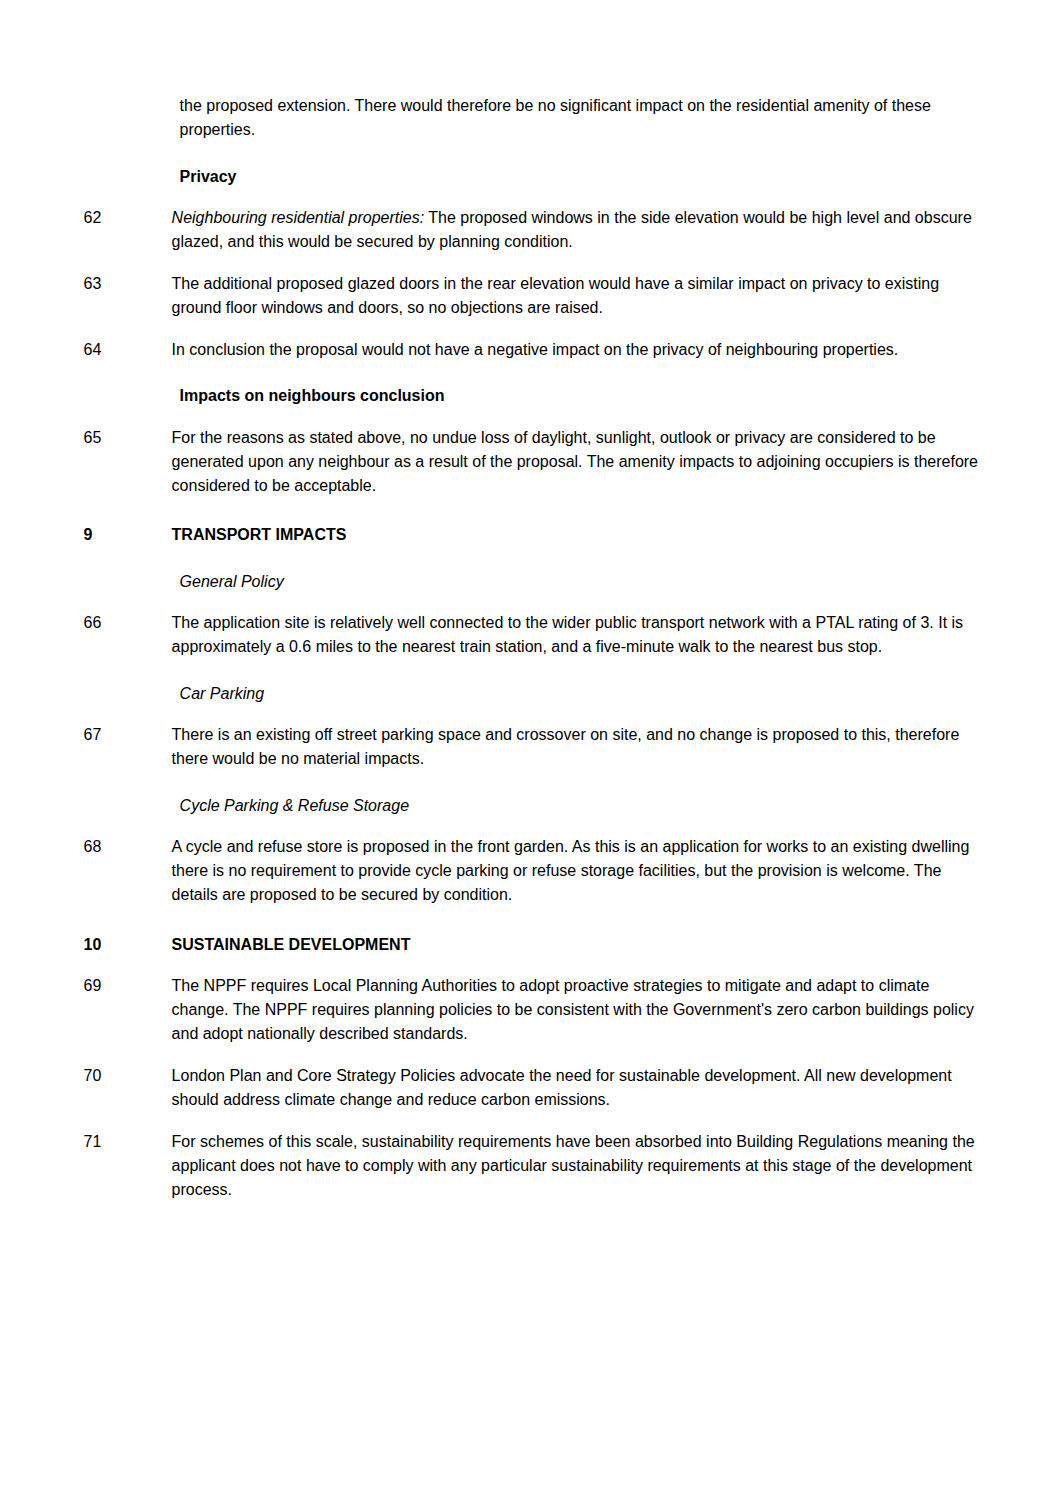the proposed extension. There would therefore be no significant impact on the residential amenity of these properties.
Privacy
62
Neighbouring residential properties: The proposed windows in the side elevation would be high level and obscure glazed, and this would be secured by planning condition.
63
The additional proposed glazed doors in the rear elevation would have a similar impact on privacy to existing ground floor windows and doors, so no objections are raised.
64
In conclusion the proposal would not have a negative impact on the privacy of neighbouring properties.
Impacts on neighbours conclusion
65
For the reasons as stated above, no undue loss of daylight, sunlight, outlook or privacy are considered to be generated upon any neighbour as a result of the proposal. The amenity impacts to adjoining occupiers is therefore considered to be acceptable.
9
TRANSPORT IMPACTS
General Policy
66
The application site is relatively well connected to the wider public transport network with a PTAL rating of 3. It is approximately a 0.6 miles to the nearest train station, and a five-minute walk to the nearest bus stop.
Car Parking
67
There is an existing off street parking space and crossover on site, and no change is proposed to this, therefore there would be no material impacts.
Cycle Parking & Refuse Storage
68
A cycle and refuse store is proposed in the front garden. As this is an application for works to an existing dwelling there is no requirement to provide cycle parking or refuse storage facilities, but the provision is welcome. The details are proposed to be secured by condition.
10
SUSTAINABLE DEVELOPMENT
69
The NPPF requires Local Planning Authorities to adopt proactive strategies to mitigate and adapt to climate change. The NPPF requires planning policies to be consistent with the Government's zero carbon buildings policy and adopt nationally described standards.
70
London Plan and Core Strategy Policies advocate the need for sustainable development. All new development should address climate change and reduce carbon emissions.
71
For schemes of this scale, sustainability requirements have been absorbed into Building Regulations meaning the applicant does not have to comply with any particular sustainability requirements at this stage of the development process.